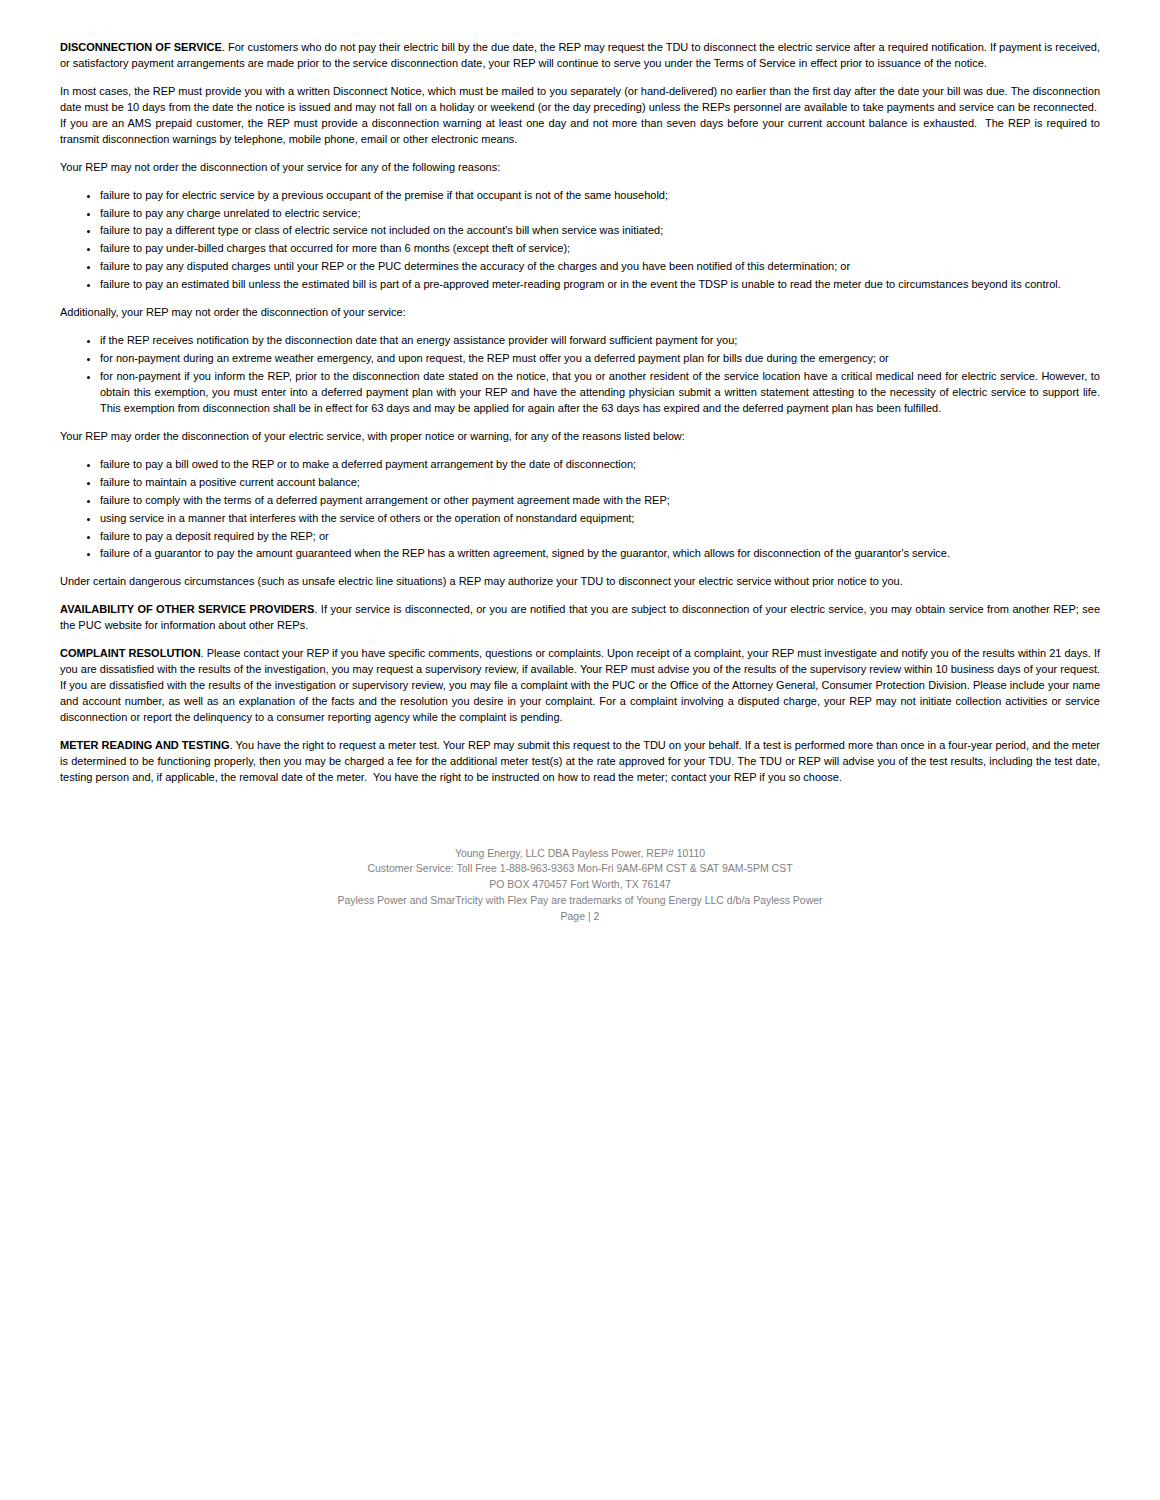DISCONNECTION OF SERVICE. For customers who do not pay their electric bill by the due date, the REP may request the TDU to disconnect the electric service after a required notification. If payment is received, or satisfactory payment arrangements are made prior to the service disconnection date, your REP will continue to serve you under the Terms of Service in effect prior to issuance of the notice.
In most cases, the REP must provide you with a written Disconnect Notice, which must be mailed to you separately (or hand-delivered) no earlier than the first day after the date your bill was due. The disconnection date must be 10 days from the date the notice is issued and may not fall on a holiday or weekend (or the day preceding) unless the REPs personnel are available to take payments and service can be reconnected. If you are an AMS prepaid customer, the REP must provide a disconnection warning at least one day and not more than seven days before your current account balance is exhausted. The REP is required to transmit disconnection warnings by telephone, mobile phone, email or other electronic means.
Your REP may not order the disconnection of your service for any of the following reasons:
failure to pay for electric service by a previous occupant of the premise if that occupant is not of the same household;
failure to pay any charge unrelated to electric service;
failure to pay a different type or class of electric service not included on the account's bill when service was initiated;
failure to pay under-billed charges that occurred for more than 6 months (except theft of service);
failure to pay any disputed charges until your REP or the PUC determines the accuracy of the charges and you have been notified of this determination; or
failure to pay an estimated bill unless the estimated bill is part of a pre-approved meter-reading program or in the event the TDSP is unable to read the meter due to circumstances beyond its control.
Additionally, your REP may not order the disconnection of your service:
if the REP receives notification by the disconnection date that an energy assistance provider will forward sufficient payment for you;
for non-payment during an extreme weather emergency, and upon request, the REP must offer you a deferred payment plan for bills due during the emergency; or
for non-payment if you inform the REP, prior to the disconnection date stated on the notice, that you or another resident of the service location have a critical medical need for electric service. However, to obtain this exemption, you must enter into a deferred payment plan with your REP and have the attending physician submit a written statement attesting to the necessity of electric service to support life. This exemption from disconnection shall be in effect for 63 days and may be applied for again after the 63 days has expired and the deferred payment plan has been fulfilled.
Your REP may order the disconnection of your electric service, with proper notice or warning, for any of the reasons listed below:
failure to pay a bill owed to the REP or to make a deferred payment arrangement by the date of disconnection;
failure to maintain a positive current account balance;
failure to comply with the terms of a deferred payment arrangement or other payment agreement made with the REP;
using service in a manner that interferes with the service of others or the operation of nonstandard equipment;
failure to pay a deposit required by the REP; or
failure of a guarantor to pay the amount guaranteed when the REP has a written agreement, signed by the guarantor, which allows for disconnection of the guarantor's service.
Under certain dangerous circumstances (such as unsafe electric line situations) a REP may authorize your TDU to disconnect your electric service without prior notice to you.
AVAILABILITY OF OTHER SERVICE PROVIDERS. If your service is disconnected, or you are notified that you are subject to disconnection of your electric service, you may obtain service from another REP; see the PUC website for information about other REPs.
COMPLAINT RESOLUTION. Please contact your REP if you have specific comments, questions or complaints. Upon receipt of a complaint, your REP must investigate and notify you of the results within 21 days. If you are dissatisfied with the results of the investigation, you may request a supervisory review, if available. Your REP must advise you of the results of the supervisory review within 10 business days of your request. If you are dissatisfied with the results of the investigation or supervisory review, you may file a complaint with the PUC or the Office of the Attorney General, Consumer Protection Division. Please include your name and account number, as well as an explanation of the facts and the resolution you desire in your complaint. For a complaint involving a disputed charge, your REP may not initiate collection activities or service disconnection or report the delinquency to a consumer reporting agency while the complaint is pending.
METER READING AND TESTING. You have the right to request a meter test. Your REP may submit this request to the TDU on your behalf. If a test is performed more than once in a four-year period, and the meter is determined to be functioning properly, then you may be charged a fee for the additional meter test(s) at the rate approved for your TDU. The TDU or REP will advise you of the test results, including the test date, testing person and, if applicable, the removal date of the meter. You have the right to be instructed on how to read the meter; contact your REP if you so choose.
Young Energy, LLC DBA Payless Power, REP# 10110
Customer Service: Toll Free 1-888-963-9363 Mon-Fri 9AM-6PM CST & SAT 9AM-5PM CST
PO BOX 470457 Fort Worth, TX 76147
Payless Power and SmarTricity with Flex Pay are trademarks of Young Energy LLC d/b/a Payless Power
Page | 2